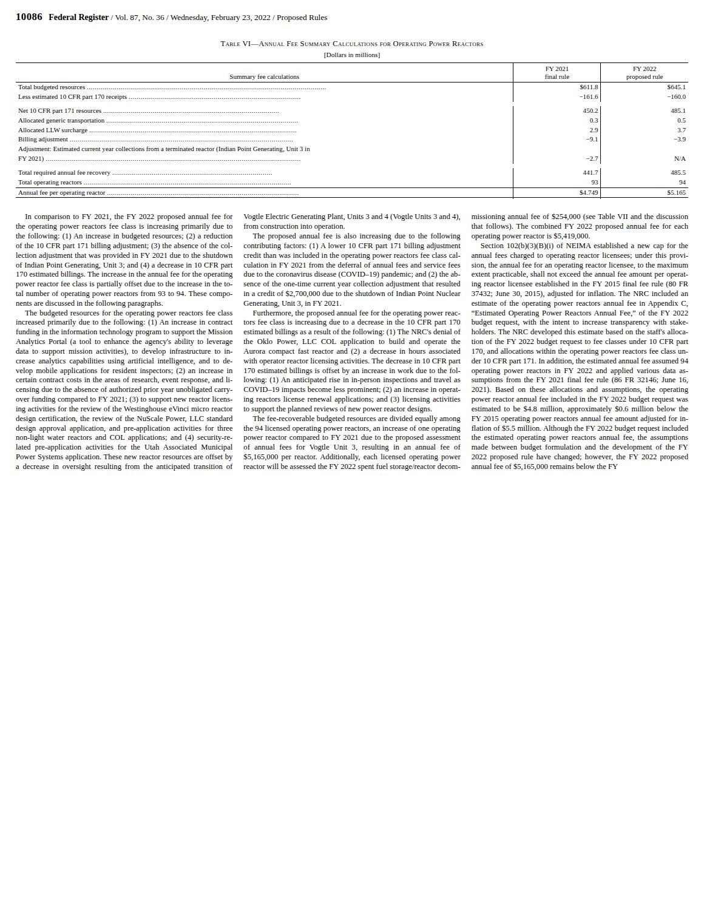10086 Federal Register / Vol. 87, No. 36 / Wednesday, February 23, 2022 / Proposed Rules
Table VI—Annual Fee Summary Calculations for Operating Power Reactors
[Dollars in millions]
| Summary fee calculations | FY 2021 final rule | FY 2022 proposed rule |
| --- | --- | --- |
| Total budgeted resources ......................................................................................................................... | $611.8 | $645.1 |
| Less estimated 10 CFR part 170 receipts ....................................................................................... | −161.6 | −160.0 |
| Net 10 CFR part 171 resources ......................................................................................... | 450.2 | 485.1 |
| Allocated generic transportation ................................................................................................. | 0.3 | 0.5 |
| Allocated LLW surcharge ......................................................................................................... | 2.9 | 3.7 |
| Billing adjustment ................................................................................................................. | −9.1 | −3.9 |
| Adjustment: Estimated current year collections from a terminated reactor (Indian Point Generating, Unit 3 in | | |
| FY 2021) ................................................................................................................................. | −2.7 | N/A |
| Total required annual fee recovery ................................................................................. | 441.7 | 485.5 |
| Total operating reactors ......................................................................................................... | 93 | 94 |
| Annual fee per operating reactor ................................................................................................. | $4.749 | $5.165 |
In comparison to FY 2021, the FY 2022 proposed annual fee for the operating power reactors fee class is increasing primarily due to the following: (1) An increase in budgeted resources; (2) a reduction of the 10 CFR part 171 billing adjustment; (3) the absence of the collection adjustment that was provided in FY 2021 due to the shutdown of Indian Point Generating, Unit 3; and (4) a decrease in 10 CFR part 170 estimated billings. The increase in the annual fee for the operating power reactor fee class is partially offset due to the increase in the total number of operating power reactors from 93 to 94. These components are discussed in the following paragraphs.
The budgeted resources for the operating power reactors fee class increased primarily due to the following: (1) An increase in contract funding in the information technology program to support the Mission Analytics Portal (a tool to enhance the agency's ability to leverage data to support mission activities), to develop infrastructure to increase analytics capabilities using artificial intelligence, and to develop mobile applications for resident inspectors; (2) an increase in certain contract costs in the areas of research, event response, and licensing due to the absence of authorized prior year unobligated carryover funding compared to FY 2021; (3) to support new reactor licensing activities for the review of the Westinghouse eVinci micro reactor design certification, the review of the NuScale Power, LLC standard design approval application, and pre-application activities for three non-light water reactors and COL applications; and (4) security-related pre-application activities for the Utah Associated Municipal Power Systems application. These new reactor resources are offset by a decrease in oversight resulting from the anticipated transition of Vogtle Electric Generating Plant, Units 3 and 4 (Vogtle Units 3 and 4), from construction into operation.
The proposed annual fee is also increasing due to the following contributing factors: (1) A lower 10 CFR part 171 billing adjustment credit than was included in the operating power reactors fee class calculation in FY 2021 from the deferral of annual fees and service fees due to the coronavirus disease (COVID–19) pandemic; and (2) the absence of the one-time current year collection adjustment that resulted in a credit of $2,700,000 due to the shutdown of Indian Point Nuclear Generating, Unit 3, in FY 2021.
Furthermore, the proposed annual fee for the operating power reactors fee class is increasing due to a decrease in the 10 CFR part 170 estimated billings as a result of the following: (1) The NRC's denial of the Oklo Power, LLC COL application to build and operate the Aurora compact fast reactor and (2) a decrease in hours associated with operator reactor licensing activities. The decrease in 10 CFR part 170 estimated billings is offset by an increase in work due to the following: (1) An anticipated rise in in-person inspections and travel as COVID–19 impacts become less prominent; (2) an increase in operating reactors license renewal applications; and (3) licensing activities to support the planned reviews of new power reactor designs.
The fee-recoverable budgeted resources are divided equally among the 94 licensed operating power reactors, an increase of one operating power reactor compared to FY 2021 due to the proposed assessment of annual fees for Vogtle Unit 3, resulting in an annual fee of $5,165,000 per reactor. Additionally, each licensed operating power reactor will be assessed the FY 2022 spent fuel storage/reactor decommissioning annual fee of $254,000 (see Table VII and the discussion that follows). The combined FY 2022 proposed annual fee for each operating power reactor is $5,419,000.
Section 102(b)(3)(B)(i) of NEIMA established a new cap for the annual fees charged to operating reactor licensees; under this provision, the annual fee for an operating reactor licensee, to the maximum extent practicable, shall not exceed the annual fee amount per operating reactor licensee established in the FY 2015 final fee rule (80 FR 37432; June 30, 2015), adjusted for inflation. The NRC included an estimate of the operating power reactors annual fee in Appendix C, “Estimated Operating Power Reactors Annual Fee,” of the FY 2022 budget request, with the intent to increase transparency with stakeholders. The NRC developed this estimate based on the staff's allocation of the FY 2022 budget request to fee classes under 10 CFR part 170, and allocations within the operating power reactors fee class under 10 CFR part 171. In addition, the estimated annual fee assumed 94 operating power reactors in FY 2022 and applied various data assumptions from the FY 2021 final fee rule (86 FR 32146; June 16, 2021). Based on these allocations and assumptions, the operating power reactor annual fee included in the FY 2022 budget request was estimated to be $4.8 million, approximately $0.6 million below the FY 2015 operating power reactors annual fee amount adjusted for inflation of $5.5 million. Although the FY 2022 budget request included the estimated operating power reactors annual fee, the assumptions made between budget formulation and the development of the FY 2022 proposed rule have changed; however, the FY 2022 proposed annual fee of $5,165,000 remains below the FY